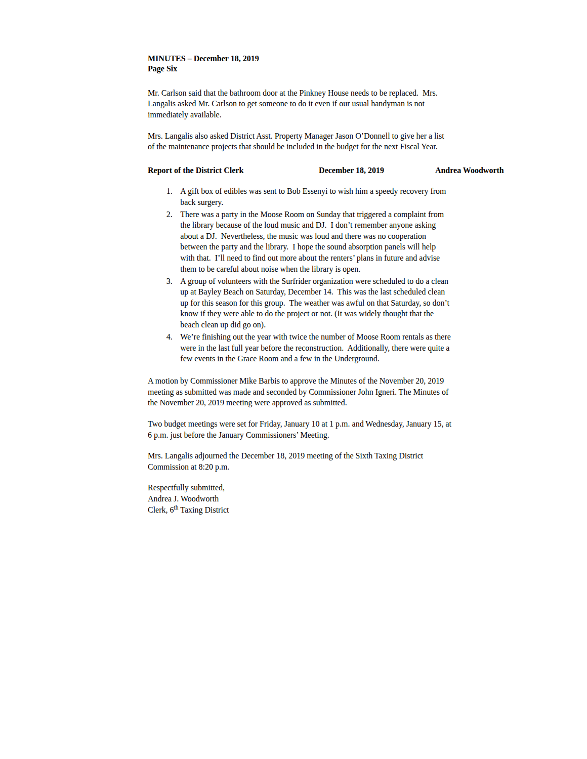MINUTES – December 18, 2019
Page Six
Mr. Carlson said that the bathroom door at the Pinkney House needs to be replaced. Mrs. Langalis asked Mr. Carlson to get someone to do it even if our usual handyman is not immediately available.
Mrs. Langalis also asked District Asst. Property Manager Jason O’Donnell to give her a list of the maintenance projects that should be included in the budget for the next Fiscal Year.
Report of the District Clerk December 18, 2019 Andrea Woodworth
A gift box of edibles was sent to Bob Essenyi to wish him a speedy recovery from back surgery.
There was a party in the Moose Room on Sunday that triggered a complaint from the library because of the loud music and DJ. I don’t remember anyone asking about a DJ. Nevertheless, the music was loud and there was no cooperation between the party and the library. I hope the sound absorption panels will help with that. I’ll need to find out more about the renters’ plans in future and advise them to be careful about noise when the library is open.
A group of volunteers with the Surfrider organization were scheduled to do a clean up at Bayley Beach on Saturday, December 14. This was the last scheduled clean up for this season for this group. The weather was awful on that Saturday, so don’t know if they were able to do the project or not. (It was widely thought that the beach clean up did go on).
We’re finishing out the year with twice the number of Moose Room rentals as there were in the last full year before the reconstruction. Additionally, there were quite a few events in the Grace Room and a few in the Underground.
A motion by Commissioner Mike Barbis to approve the Minutes of the November 20, 2019 meeting as submitted was made and seconded by Commissioner John Igneri. The Minutes of the November 20, 2019 meeting were approved as submitted.
Two budget meetings were set for Friday, January 10 at 1 p.m. and Wednesday, January 15, at 6 p.m. just before the January Commissioners’ Meeting.
Mrs. Langalis adjourned the December 18, 2019 meeting of the Sixth Taxing District Commission at 8:20 p.m.
Respectfully submitted,
Andrea J. Woodworth
Clerk, 6th Taxing District